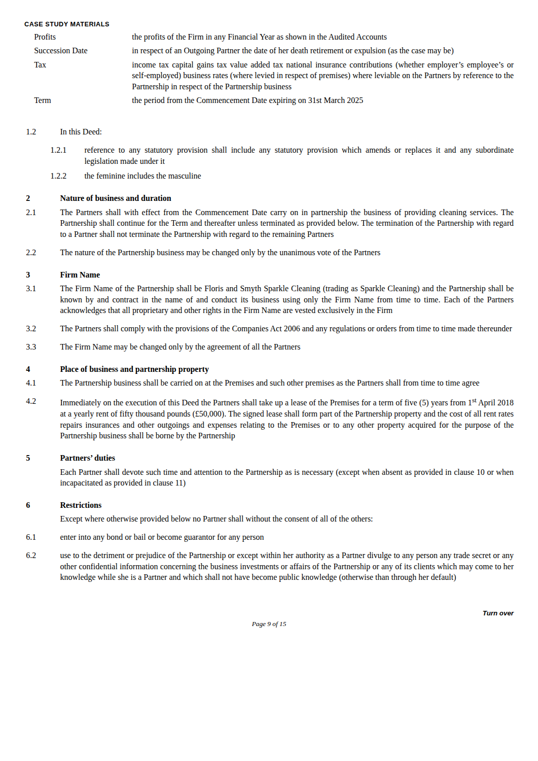CASE STUDY MATERIALS
| Profits | the profits of the Firm in any Financial Year as shown in the Audited Accounts |
| Succession Date | in respect of an Outgoing Partner the date of her death retirement or expulsion (as the case may be) |
| Tax | income tax capital gains tax value added tax national insurance contributions (whether employer’s employee’s or self-employed) business rates (where levied in respect of premises) where leviable on the Partners by reference to the Partnership in respect of the Partnership business |
| Term | the period from the Commencement Date expiring on 31st March 2025 |
1.2
In this Deed:
1.2.1
reference to any statutory provision shall include any statutory provision which amends or replaces it and any subordinate legislation made under it
1.2.2
the feminine includes the masculine
2 Nature of business and duration
2.1
The Partners shall with effect from the Commencement Date carry on in partnership the business of providing cleaning services. The Partnership shall continue for the Term and thereafter unless terminated as provided below. The termination of the Partnership with regard to a Partner shall not terminate the Partnership with regard to the remaining Partners
2.2
The nature of the Partnership business may be changed only by the unanimous vote of the Partners
3 Firm Name
3.1
The Firm Name of the Partnership shall be Floris and Smyth Sparkle Cleaning (trading as Sparkle Cleaning) and the Partnership shall be known by and contract in the name of and conduct its business using only the Firm Name from time to time. Each of the Partners acknowledges that all proprietary and other rights in the Firm Name are vested exclusively in the Firm
3.2
The Partners shall comply with the provisions of the Companies Act 2006 and any regulations or orders from time to time made thereunder
3.3
The Firm Name may be changed only by the agreement of all the Partners
4 Place of business and partnership property
4.1
The Partnership business shall be carried on at the Premises and such other premises as the Partners shall from time to time agree
4.2
Immediately on the execution of this Deed the Partners shall take up a lease of the Premises for a term of five (5) years from 1st April 2018 at a yearly rent of fifty thousand pounds (£50,000). The signed lease shall form part of the Partnership property and the cost of all rent rates repairs insurances and other outgoings and expenses relating to the Premises or to any other property acquired for the purpose of the Partnership business shall be borne by the Partnership
5 Partners’ duties
Each Partner shall devote such time and attention to the Partnership as is necessary (except when absent as provided in clause 10 or when incapacitated as provided in clause 11)
6 Restrictions
Except where otherwise provided below no Partner shall without the consent of all of the others:
6.1
enter into any bond or bail or become guarantor for any person
6.2
use to the detriment or prejudice of the Partnership or except within her authority as a Partner divulge to any person any trade secret or any other confidential information concerning the business investments or affairs of the Partnership or any of its clients which may come to her knowledge while she is a Partner and which shall not have become public knowledge (otherwise than through her default)
Turn over
Page 9 of 15